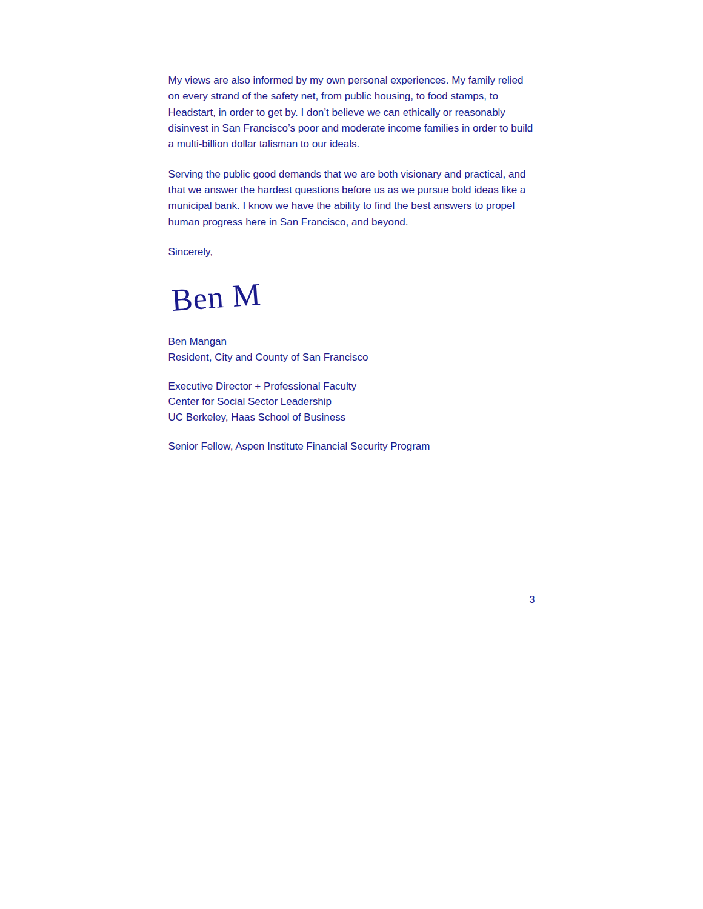My views are also informed by my own personal experiences. My family relied on every strand of the safety net, from public housing, to food stamps, to Headstart, in order to get by. I don’t believe we can ethically or reasonably disinvest in San Francisco’s poor and moderate income families in order to build a multi-billion dollar talisman to our ideals.
Serving the public good demands that we are both visionary and practical, and that we answer the hardest questions before us as we pursue bold ideas like a municipal bank. I know we have the ability to find the best answers to propel human progress here in San Francisco, and beyond.
Sincerely,
Ben M
Ben Mangan
Resident, City and County of San Francisco
Executive Director + Professional Faculty
Center for Social Sector Leadership
UC Berkeley, Haas School of Business
Senior Fellow, Aspen Institute Financial Security Program
3